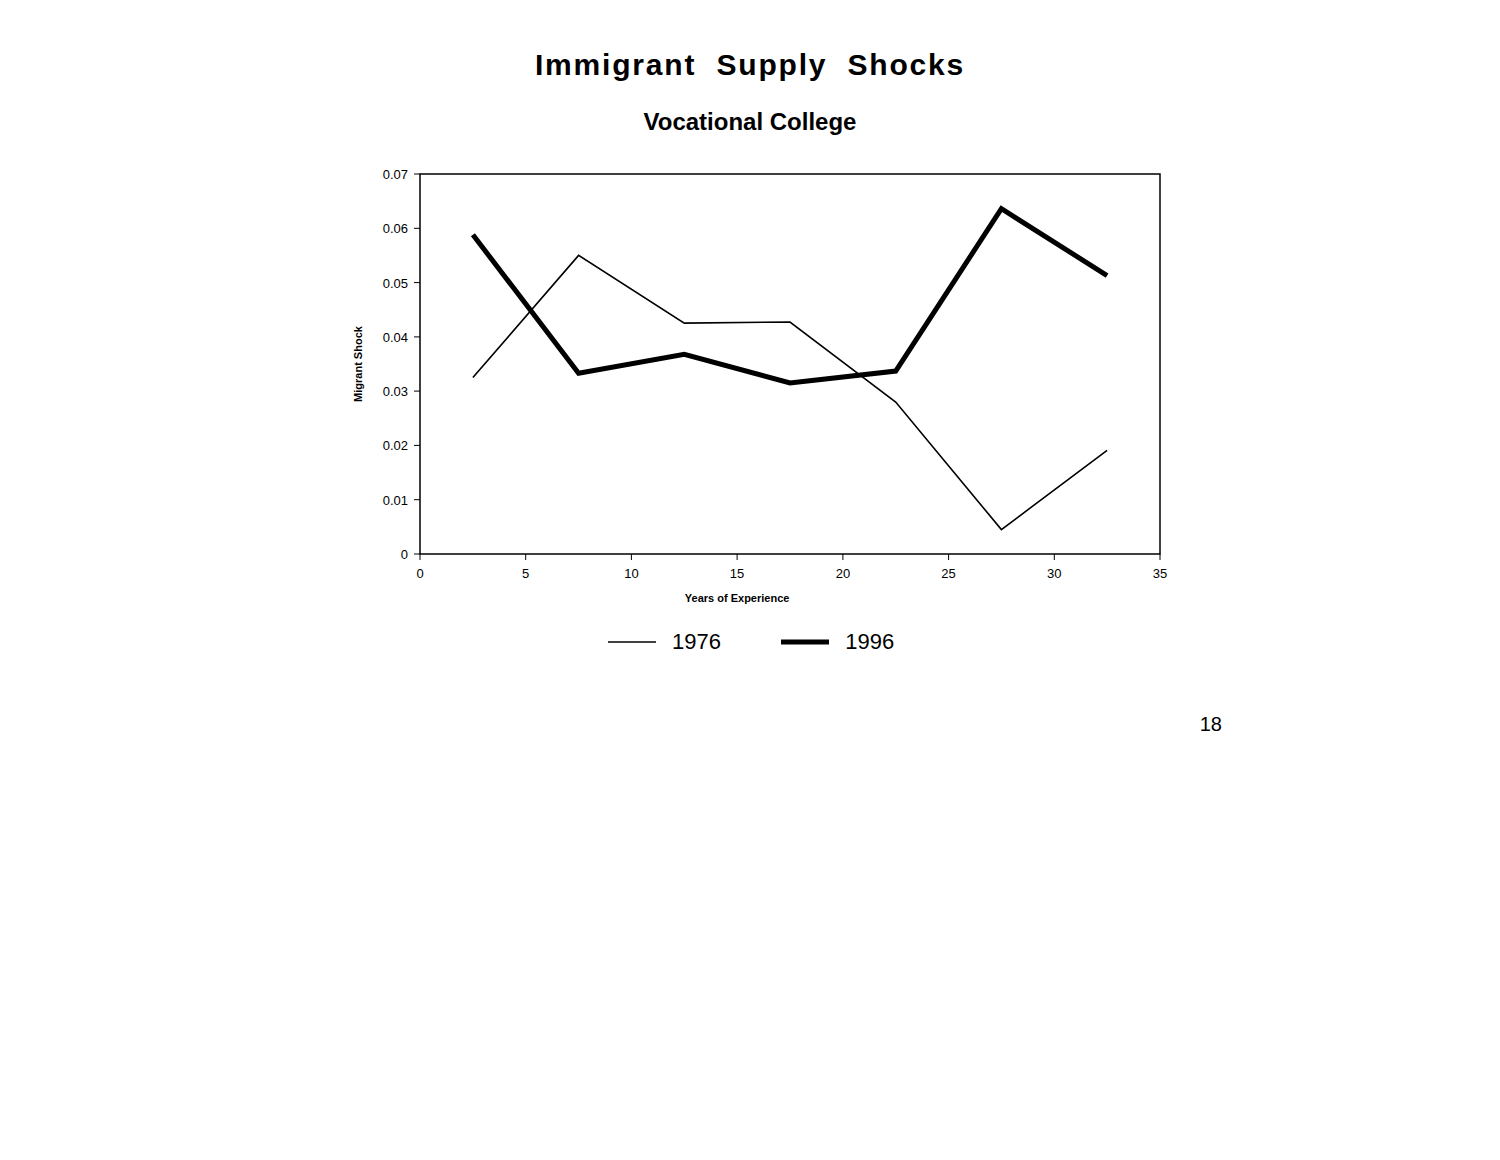Immigrant Supply Shocks
Vocational College
Migrant shock by years of experience, Vocational College, 1976 vs 1996 Horizontal axis: Years of Experience from 0 to 35. Vertical axis: Migrant Shock from 0 to 0.07. The thin 1976 line rises from about 0.0325 at 2.5 years to a peak near 0.055 at 7.5 years, declines gradually to about 0.0425 between 12.5 and 17.5 years, falls to about 0.028 at 22.5 years, drops to a minimum near 0.0045 at 27.5 years, then rises to about 0.019 at 32.5 years. The thick 1996 line starts high near 0.0588 at 2.5 years, falls to about 0.0333 at 7.5 years, rises slightly to about 0.0368 at 12.5 years, dips to about 0.0315 at 17.5 years, stays near 0.0337 at 22.5 years, then climbs sharply to a peak of about 0.0636 at 27.5 years before easing to about 0.0513 at 32.5 years. The two lines cross near 5 years and again near 21 years. 0 0.01 0.02 0.03 0.04 0.05 0.06 0.07 0 5 10 15 20 25 30 35 Years of Experience Migrant Shock
1976 1996
18